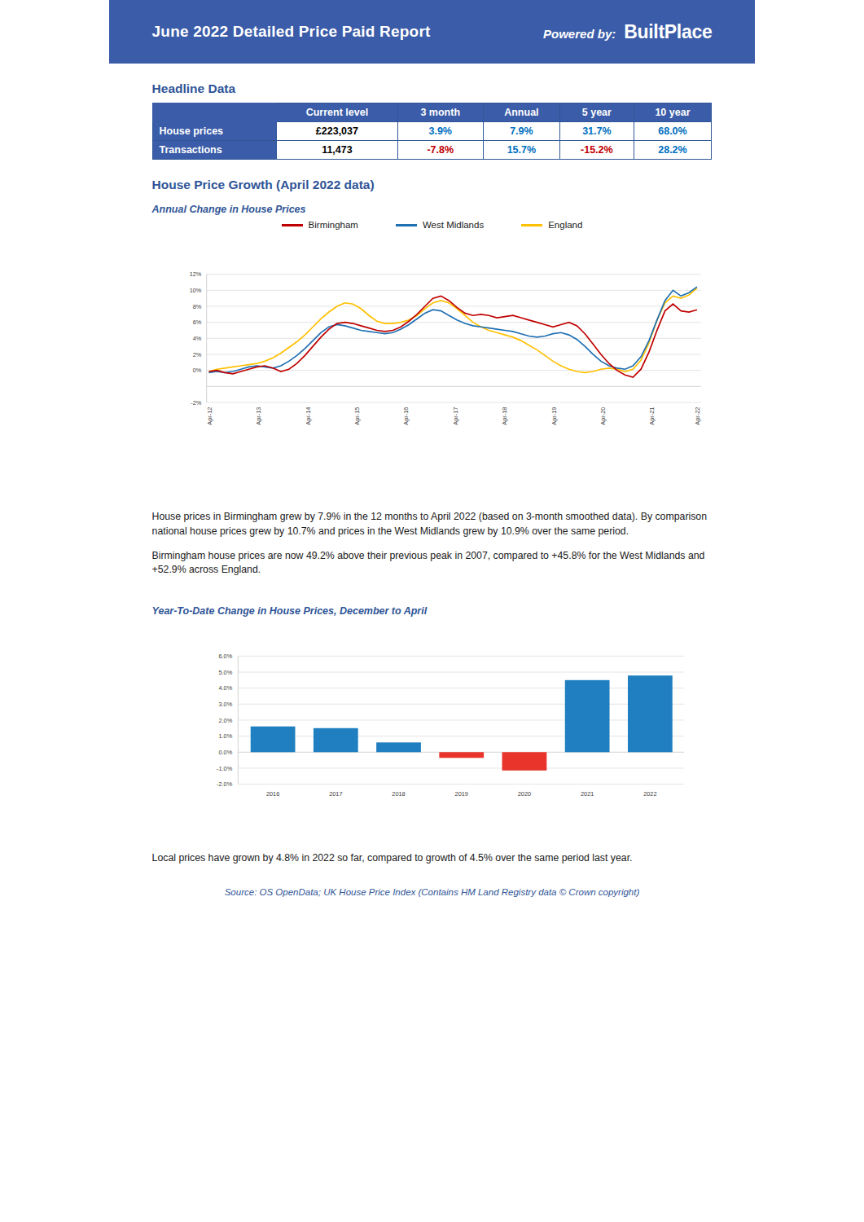June 2022 Detailed Price Paid Report
Powered by: BuiltPlace
Headline Data
| | Current level | 3 month | Annual | 5 year | 10 year |
| --- | --- | --- | --- | --- | --- |
| House prices | £223,037 | 3.9% | 7.9% | 31.7% | 68.0% |
| Transactions | 11,473 | -7.8% | 15.7% | -15.2% | 28.2% |
House Price Growth (April 2022 data)
Annual Change in House Prices
Birmingham
West Midlands
England
12% 10% 8% 6% 4% 2% 0% -2% Apr-12 Apr-13 Apr-14 Apr-15 Apr-16 Apr-17 Apr-18 Apr-19 Apr-20 Apr-21 Apr-22
House prices in Birmingham grew by 7.9% in the 12 months to April 2022 (based on 3-month smoothed data). By comparison national house prices grew by 10.7% and prices in the West Midlands grew by 10.9% over the same period.
Birmingham house prices are now 49.2% above their previous peak in 2007, compared to +45.8% for the West Midlands and +52.9% across England.
Year-To-Date Change in House Prices, December to April
6.0% 5.0% 4.0% 3.0% 2.0% 1.0% 0.0% -1.0% -2.0% 2016 2017 2018 2019 2020 2021 2022
Local prices have grown by 4.8% in 2022 so far, compared to growth of 4.5% over the same period last year.
Source: OS OpenData; UK House Price Index (Contains HM Land Registry data © Crown copyright)